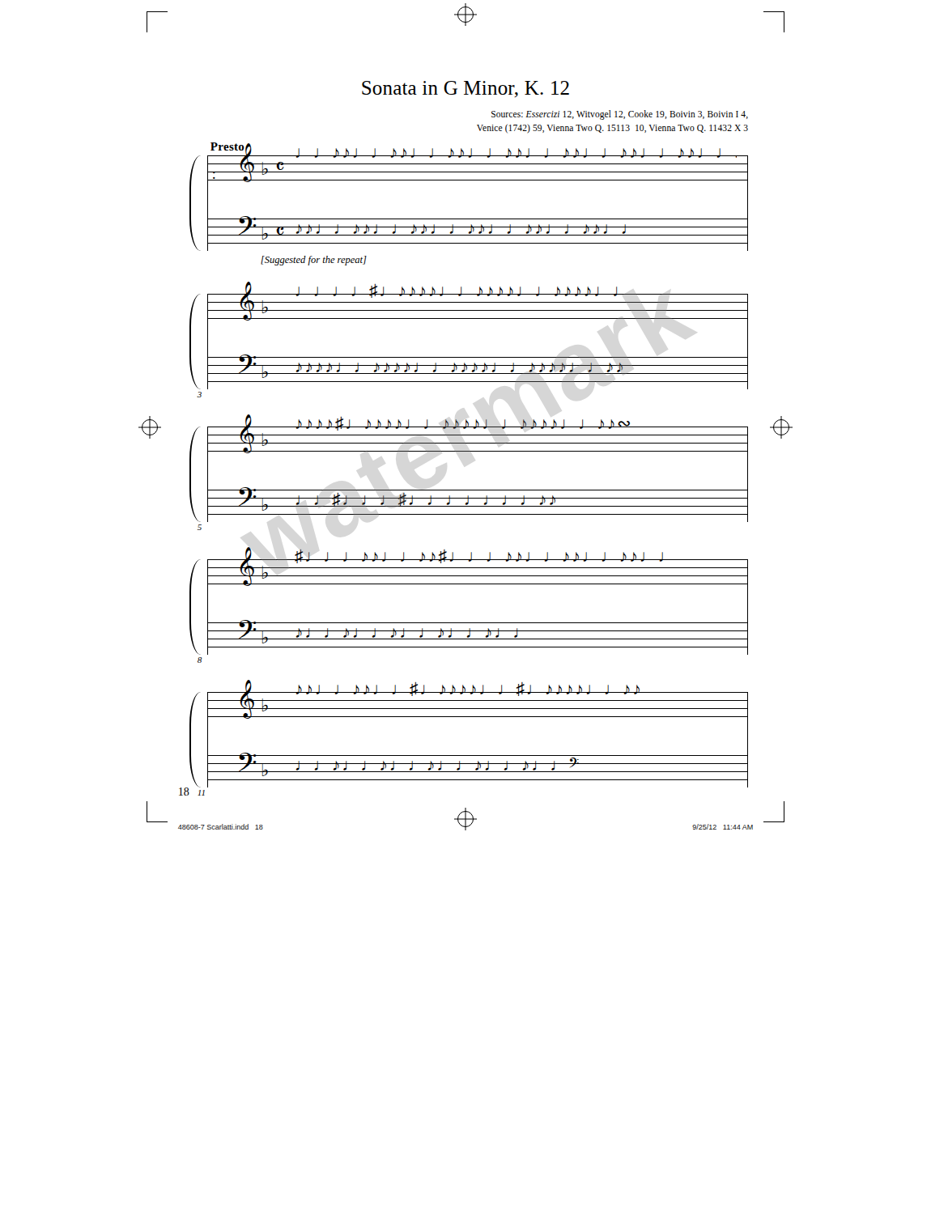Sonata in G Minor, K. 12
Sources: Essercizi 12, Witvogel 12, Cooke 19, Boivin 3, Boivin I 4,
Venice (1742) 59, Vienna Two Q. 15113 10, Vienna Two Q. 11432 X 3
Presto
:
𝄞 ♭ 𝄴 ♩♩♪♪♩♩♪♪♩♩♪♪♩♩♪♪♩♩♪♪♩♩♪♪♩♩♪♪♩♩♪♪♩♩♪♪
𝄢 ♭ 𝄴 ♪♪♩♩♪♪♩♩♪♪♩♩♪♪♩♩♪♪♩♩♪♪♩♩
[Suggested for the repeat]
𝄞 ♭ ♩♩♩♩♯♩♪♪♪♪♩♩♪♪♪♪♩♩♪♪♪♪♩♩
𝄢 ♭ ♪♪♪♪♩♩♪♪♪♪♩♩♪♪♪♪♩♩♪♪♪♪♩♩♪♪
3
𝄞 ♭ ♪♪♪♪♯♩♪♪♪♪♩♩♪♪♪♪♩♩♪♪♪♪♩♩♪♪∾
𝄢 ♭ ♩♩♯♩♩♩♯♩♩♩♩♩♩♩♪♪
5
𝄞 ♭ ♯♩♩♩♪♪♩♩♪♪♯♩♩♩♪♪♩♩♪♪♩♩♪♪♩♩
𝄢 ♭ ♪♩♩♪♩♩♪♩♩♪♩♩♪♩♩
8
𝄞 ♭ ♪♪♩♩♪♪♩♩♯♩♪♪♪♪♩♩♯♩♪♪♪♪♩♩♪♪
𝄢 ♭ ♩♩♪♩♩♪♩♩♪♩♩♪♩♩♪♩♩𝄢
11
watermark
18
48608-7 Scarlatti.indd 18 9/25/12 11:44 AM